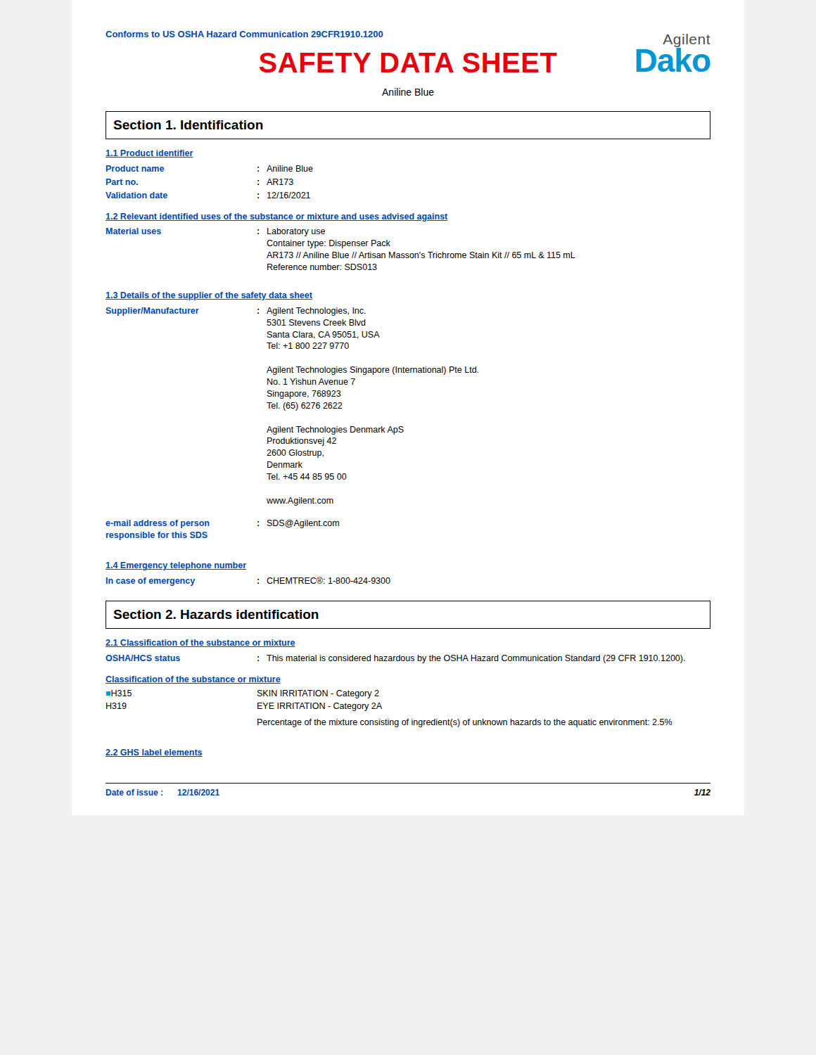Conforms to US OSHA Hazard Communication 29CFR1910.1200
Agilent
Dako
SAFETY DATA SHEET
Aniline Blue
Section 1. Identification
1.1 Product identifier
| Product name | : | Aniline Blue |
| Part no. | : | AR173 |
| Validation date | : | 12/16/2021 |
1.2 Relevant identified uses of the substance or mixture and uses advised against
| Material uses | : | Laboratory use Container type: Dispenser Pack AR173 // Aniline Blue // Artisan Masson's Trichrome Stain Kit // 65 mL & 115 mL Reference number: SDS013 |
1.3 Details of the supplier of the safety data sheet
| Supplier/Manufacturer | : | Agilent Technologies, Inc. 5301 Stevens Creek Blvd Santa Clara, CA 95051, USA Tel: +1 800 227 9770 Agilent Technologies Singapore (International) Pte Ltd. No. 1 Yishun Avenue 7 Singapore, 768923 Tel. (65) 6276 2622 Agilent Technologies Denmark ApS Produktionsvej 42 2600 Glostrup, Denmark Tel. +45 44 85 95 00 www.Agilent.com |
| e-mail address of person responsible for this SDS | : | SDS@Agilent.com |
1.4 Emergency telephone number
| In case of emergency | : | CHEMTREC®: 1-800-424-9300 |
Section 2. Hazards identification
2.1 Classification of the substance or mixture
| OSHA/HCS status | : | This material is considered hazardous by the OSHA Hazard Communication Standard (29 CFR 1910.1200). |
Classification of the substance or mixture
■H315
SKIN IRRITATION - Category 2
H319
EYE IRRITATION - Category 2A
Percentage of the mixture consisting of ingredient(s) of unknown hazards to the aquatic environment: 2.5%
2.2 GHS label elements
Date of issue : 12/16/2021
1/12